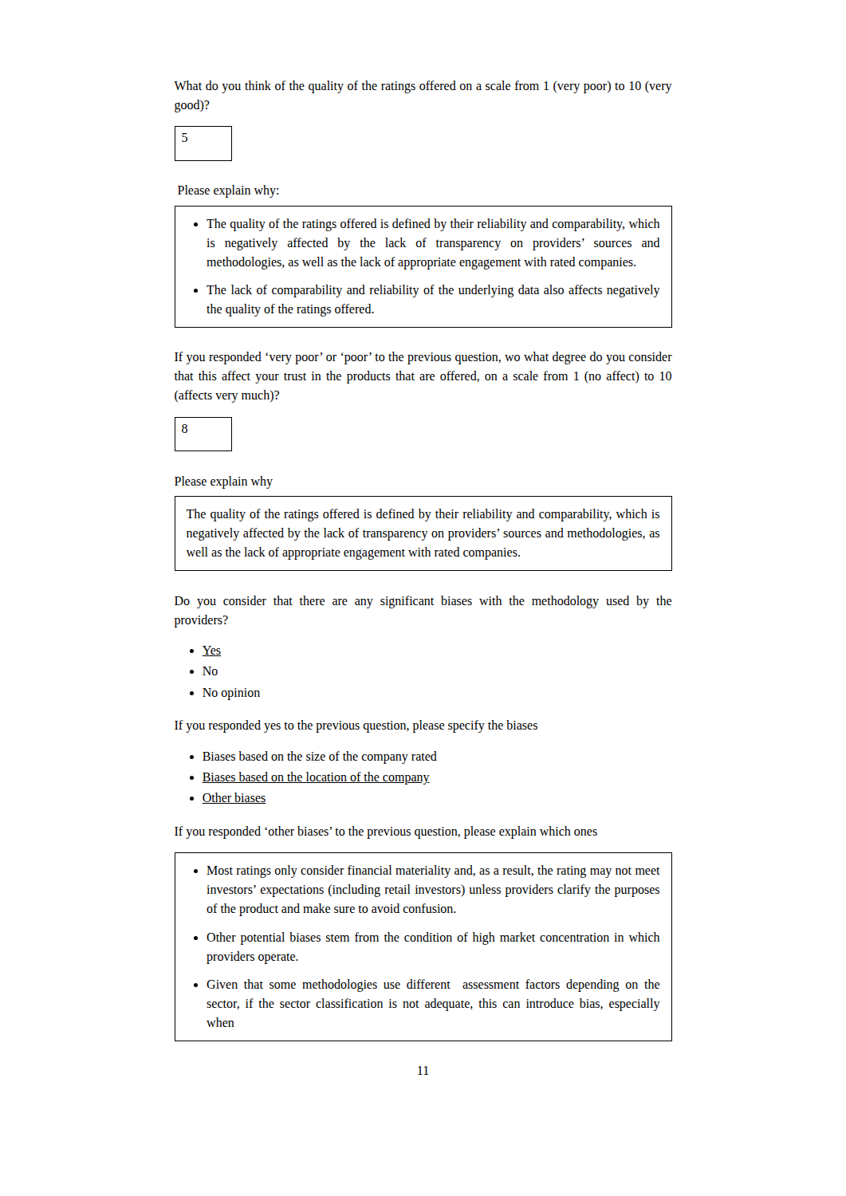What do you think of the quality of the ratings offered on a scale from 1 (very poor) to 10 (very good)?
5
Please explain why:
The quality of the ratings offered is defined by their reliability and comparability, which is negatively affected by the lack of transparency on providers’ sources and methodologies, as well as the lack of appropriate engagement with rated companies.
The lack of comparability and reliability of the underlying data also affects negatively the quality of the ratings offered.
If you responded ‘very poor’ or ‘poor’ to the previous question, wo what degree do you consider that this affect your trust in the products that are offered, on a scale from 1 (no affect) to 10 (affects very much)?
8
Please explain why
The quality of the ratings offered is defined by their reliability and comparability, which is negatively affected by the lack of transparency on providers’ sources and methodologies, as well as the lack of appropriate engagement with rated companies.
Do you consider that there are any significant biases with the methodology used by the providers?
Yes
No
No opinion
If you responded yes to the previous question, please specify the biases
Biases based on the size of the company rated
Biases based on the location of the company
Other biases
If you responded ‘other biases’ to the previous question, please explain which ones
Most ratings only consider financial materiality and, as a result, the rating may not meet investors’ expectations (including retail investors) unless providers clarify the purposes of the product and make sure to avoid confusion.
Other potential biases stem from the condition of high market concentration in which providers operate.
Given that some methodologies use different assessment factors depending on the sector, if the sector classification is not adequate, this can introduce bias, especially when
11